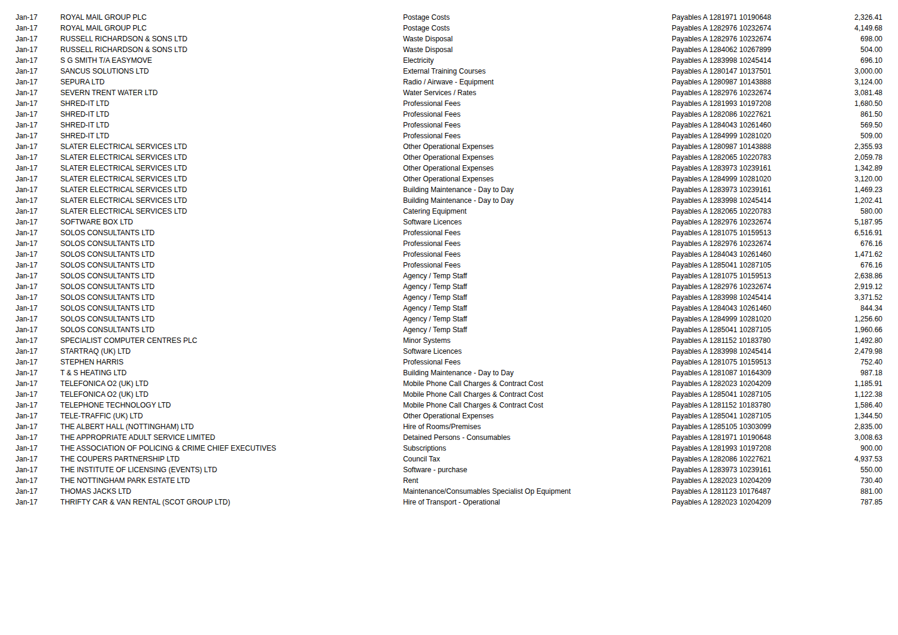| Jan-17 | ROYAL MAIL GROUP PLC | Postage Costs | Payables A 1281971 10190648 | 2,326.41 |
| Jan-17 | ROYAL MAIL GROUP PLC | Postage Costs | Payables A 1282976 10232674 | 4,149.68 |
| Jan-17 | RUSSELL RICHARDSON & SONS LTD | Waste Disposal | Payables A 1282976 10232674 | 698.00 |
| Jan-17 | RUSSELL RICHARDSON & SONS LTD | Waste Disposal | Payables A 1284062 10267899 | 504.00 |
| Jan-17 | S G SMITH T/A EASYMOVE | Electricity | Payables A 1283998 10245414 | 696.10 |
| Jan-17 | SANCUS SOLUTIONS LTD | External Training Courses | Payables A 1280147 10137501 | 3,000.00 |
| Jan-17 | SEPURA LTD | Radio / Airwave - Equipment | Payables A 1280987 10143888 | 3,124.00 |
| Jan-17 | SEVERN TRENT WATER LTD | Water Services / Rates | Payables A 1282976 10232674 | 3,081.48 |
| Jan-17 | SHRED-IT LTD | Professional Fees | Payables A 1281993 10197208 | 1,680.50 |
| Jan-17 | SHRED-IT LTD | Professional Fees | Payables A 1282086 10227621 | 861.50 |
| Jan-17 | SHRED-IT LTD | Professional Fees | Payables A 1284043 10261460 | 569.50 |
| Jan-17 | SHRED-IT LTD | Professional Fees | Payables A 1284999 10281020 | 509.00 |
| Jan-17 | SLATER ELECTRICAL SERVICES LTD | Other Operational Expenses | Payables A 1280987 10143888 | 2,355.93 |
| Jan-17 | SLATER ELECTRICAL SERVICES LTD | Other Operational Expenses | Payables A 1282065 10220783 | 2,059.78 |
| Jan-17 | SLATER ELECTRICAL SERVICES LTD | Other Operational Expenses | Payables A 1283973 10239161 | 1,342.89 |
| Jan-17 | SLATER ELECTRICAL SERVICES LTD | Other Operational Expenses | Payables A 1284999 10281020 | 3,120.00 |
| Jan-17 | SLATER ELECTRICAL SERVICES LTD | Building Maintenance - Day to Day | Payables A 1283973 10239161 | 1,469.23 |
| Jan-17 | SLATER ELECTRICAL SERVICES LTD | Building Maintenance - Day to Day | Payables A 1283998 10245414 | 1,202.41 |
| Jan-17 | SLATER ELECTRICAL SERVICES LTD | Catering Equipment | Payables A 1282065 10220783 | 580.00 |
| Jan-17 | SOFTWARE BOX LTD | Software Licences | Payables A 1282976 10232674 | 5,187.95 |
| Jan-17 | SOLOS CONSULTANTS LTD | Professional Fees | Payables A 1281075 10159513 | 6,516.91 |
| Jan-17 | SOLOS CONSULTANTS LTD | Professional Fees | Payables A 1282976 10232674 | 676.16 |
| Jan-17 | SOLOS CONSULTANTS LTD | Professional Fees | Payables A 1284043 10261460 | 1,471.62 |
| Jan-17 | SOLOS CONSULTANTS LTD | Professional Fees | Payables A 1285041 10287105 | 676.16 |
| Jan-17 | SOLOS CONSULTANTS LTD | Agency / Temp Staff | Payables A 1281075 10159513 | 2,638.86 |
| Jan-17 | SOLOS CONSULTANTS LTD | Agency / Temp Staff | Payables A 1282976 10232674 | 2,919.12 |
| Jan-17 | SOLOS CONSULTANTS LTD | Agency / Temp Staff | Payables A 1283998 10245414 | 3,371.52 |
| Jan-17 | SOLOS CONSULTANTS LTD | Agency / Temp Staff | Payables A 1284043 10261460 | 844.34 |
| Jan-17 | SOLOS CONSULTANTS LTD | Agency / Temp Staff | Payables A 1284999 10281020 | 1,256.60 |
| Jan-17 | SOLOS CONSULTANTS LTD | Agency / Temp Staff | Payables A 1285041 10287105 | 1,960.66 |
| Jan-17 | SPECIALIST COMPUTER CENTRES PLC | Minor Systems | Payables A 1281152 10183780 | 1,492.80 |
| Jan-17 | STARTRAQ (UK) LTD | Software Licences | Payables A 1283998 10245414 | 2,479.98 |
| Jan-17 | STEPHEN HARRIS | Professional Fees | Payables A 1281075 10159513 | 752.40 |
| Jan-17 | T & S HEATING LTD | Building Maintenance - Day to Day | Payables A 1281087 10164309 | 987.18 |
| Jan-17 | TELEFONICA O2 (UK) LTD | Mobile Phone Call Charges & Contract Cost | Payables A 1282023 10204209 | 1,185.91 |
| Jan-17 | TELEFONICA O2 (UK) LTD | Mobile Phone Call Charges & Contract Cost | Payables A 1285041 10287105 | 1,122.38 |
| Jan-17 | TELEPHONE TECHNOLOGY LTD | Mobile Phone Call Charges & Contract Cost | Payables A 1281152 10183780 | 1,586.40 |
| Jan-17 | TELE-TRAFFIC (UK) LTD | Other Operational Expenses | Payables A 1285041 10287105 | 1,344.50 |
| Jan-17 | THE ALBERT HALL (NOTTINGHAM) LTD | Hire of Rooms/Premises | Payables A 1285105 10303099 | 2,835.00 |
| Jan-17 | THE APPROPRIATE ADULT SERVICE LIMITED | Detained Persons - Consumables | Payables A 1281971 10190648 | 3,008.63 |
| Jan-17 | THE ASSOCIATION OF POLICING & CRIME CHIEF EXECUTIVES | Subscriptions | Payables A 1281993 10197208 | 900.00 |
| Jan-17 | THE COUPERS PARTNERSHIP LTD | Council Tax | Payables A 1282086 10227621 | 4,937.53 |
| Jan-17 | THE INSTITUTE OF LICENSING (EVENTS) LTD | Software - purchase | Payables A 1283973 10239161 | 550.00 |
| Jan-17 | THE NOTTINGHAM PARK ESTATE LTD | Rent | Payables A 1282023 10204209 | 730.40 |
| Jan-17 | THOMAS JACKS LTD | Maintenance/Consumables Specialist Op Equipment | Payables A 1281123 10176487 | 881.00 |
| Jan-17 | THRIFTY CAR & VAN RENTAL (SCOT GROUP LTD) | Hire of Transport - Operational | Payables A 1282023 10204209 | 787.85 |